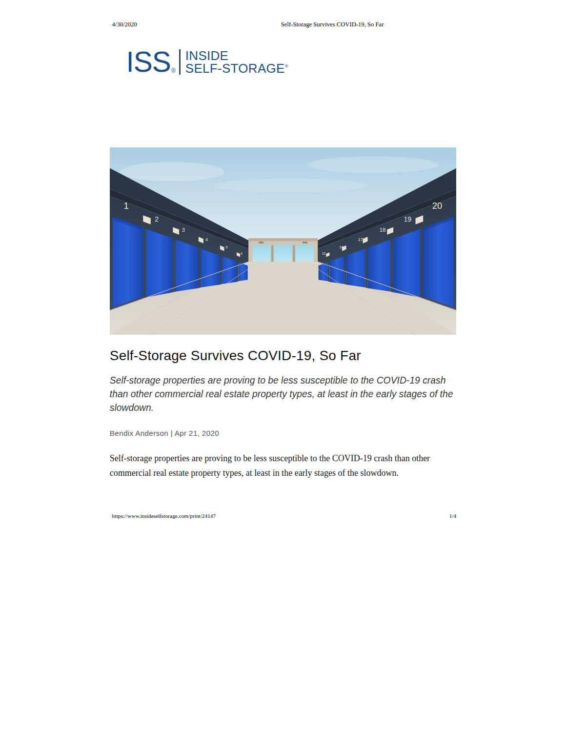4/30/2020 Self-Storage Survives COVID-19, So Far
ISS®
INSIDE SELF-STORAGE®
1 2 3 4 5 6 20 19 18 17 16 15
Self-Storage Survives COVID-19, So Far
Self-storage properties are proving to be less susceptible to the COVID-19 crash than other commercial real estate property types, at least in the early stages of the slowdown.
Bendix Anderson | Apr 21, 2020
Self-storage properties are proving to be less susceptible to the COVID-19 crash than other commercial real estate property types, at least in the early stages of the slowdown.
https://www.insideselfstorage.com/print/24147 1/4